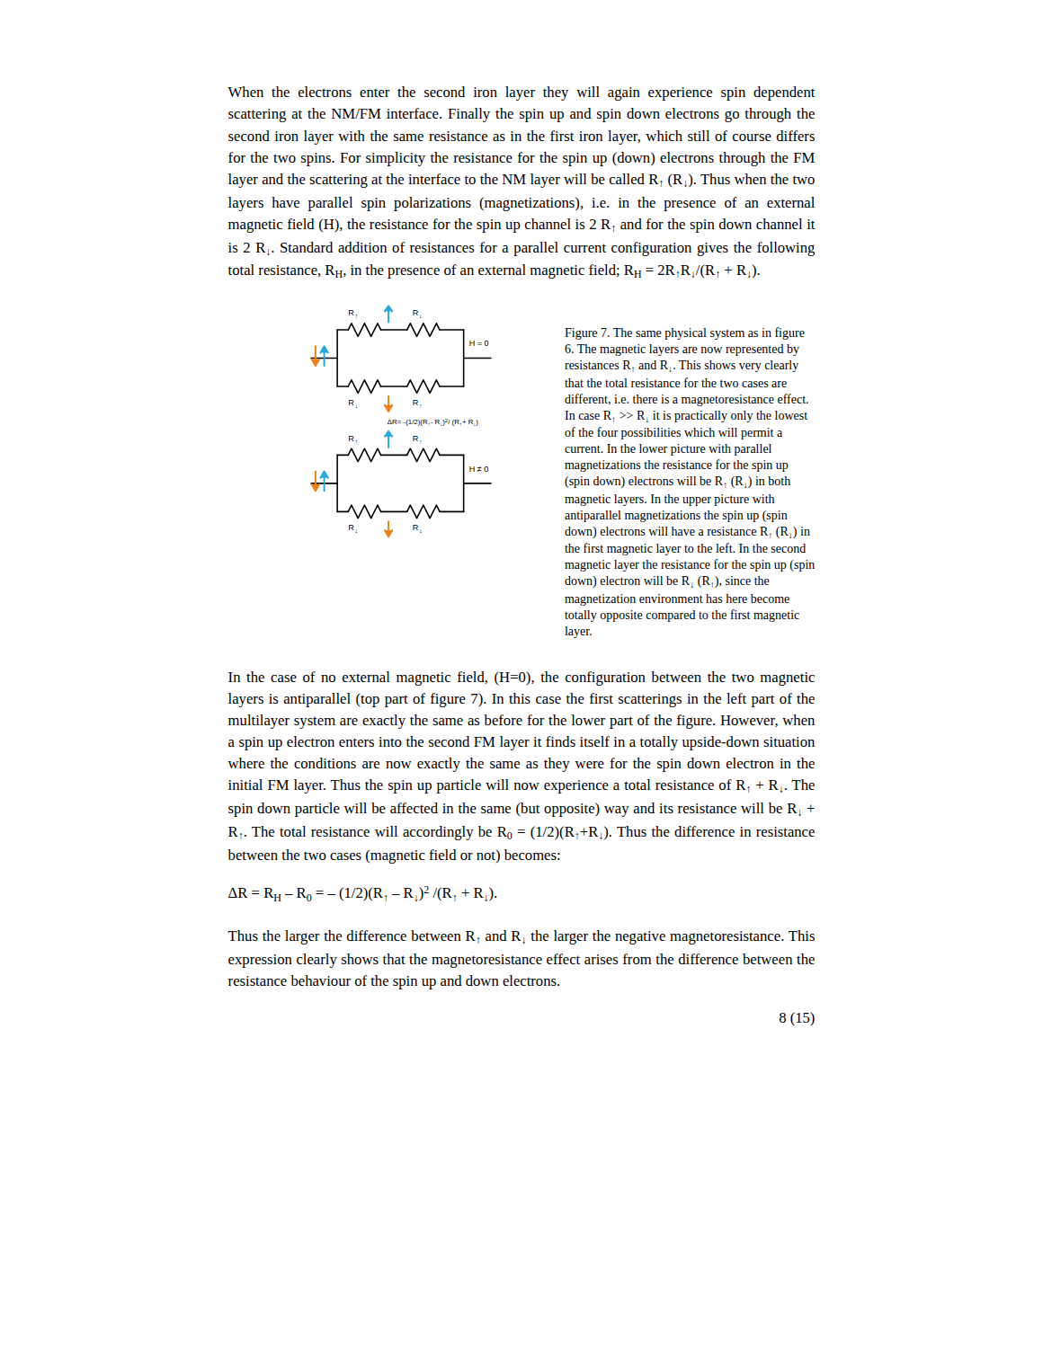When the electrons enter the second iron layer they will again experience spin dependent scattering at the NM/FM interface. Finally the spin up and spin down electrons go through the second iron layer with the same resistance as in the first iron layer, which still of course differs for the two spins. For simplicity the resistance for the spin up (down) electrons through the FM layer and the scattering at the interface to the NM layer will be called R↑ (R↓). Thus when the two layers have parallel spin polarizations (magnetizations), i.e. in the presence of an external magnetic field (H), the resistance for the spin up channel is 2 R↑ and for the spin down channel it is 2 R↓. Standard addition of resistances for a parallel current configuration gives the following total resistance, RH, in the presence of an external magnetic field; RH = 2R↑R↓/(R↑ + R↓).
R ↑ R ↓ H = 0 R ↓ R ↑ ΔR= -(1/2)(R↑- R↓)2/ (R↑+ R↓) R ↑ R ↑ H ≠ 0 R ↓ R ↓
Figure 7. The same physical system as in figure 6. The magnetic layers are now represented by resistances R↑ and R↓. This shows very clearly that the total resistance for the two cases are different, i.e. there is a magnetoresistance effect. In case R↑ >> R↓ it is practically only the lowest of the four possibilities which will permit a current. In the lower picture with parallel magnetizations the resistance for the spin up (spin down) electrons will be R↑ (R↓) in both magnetic layers. In the upper picture with antiparallel magnetizations the spin up (spin down) electrons will have a resistance R↑ (R↓) in the first magnetic layer to the left. In the second magnetic layer the resistance for the spin up (spin down) electron will be R↓ (R↑), since the magnetization environment has here become totally opposite compared to the first magnetic layer.
In the case of no external magnetic field, (H=0), the configuration between the two magnetic layers is antiparallel (top part of figure 7). In this case the first scatterings in the left part of the multilayer system are exactly the same as before for the lower part of the figure. However, when a spin up electron enters into the second FM layer it finds itself in a totally upside-down situation where the conditions are now exactly the same as they were for the spin down electron in the initial FM layer. Thus the spin up particle will now experience a total resistance of R↑ + R↓. The spin down particle will be affected in the same (but opposite) way and its resistance will be R↓ + R↑. The total resistance will accordingly be R0 = (1/2)(R↑+R↓). Thus the difference in resistance between the two cases (magnetic field or not) becomes:
ΔR = RH – R0 = – (1/2)(R↑ – R↓)2 /(R↑ + R↓).
Thus the larger the difference between R↑ and R↓ the larger the negative magnetoresistance. This expression clearly shows that the magnetoresistance effect arises from the difference between the resistance behaviour of the spin up and down electrons.
8 (15)